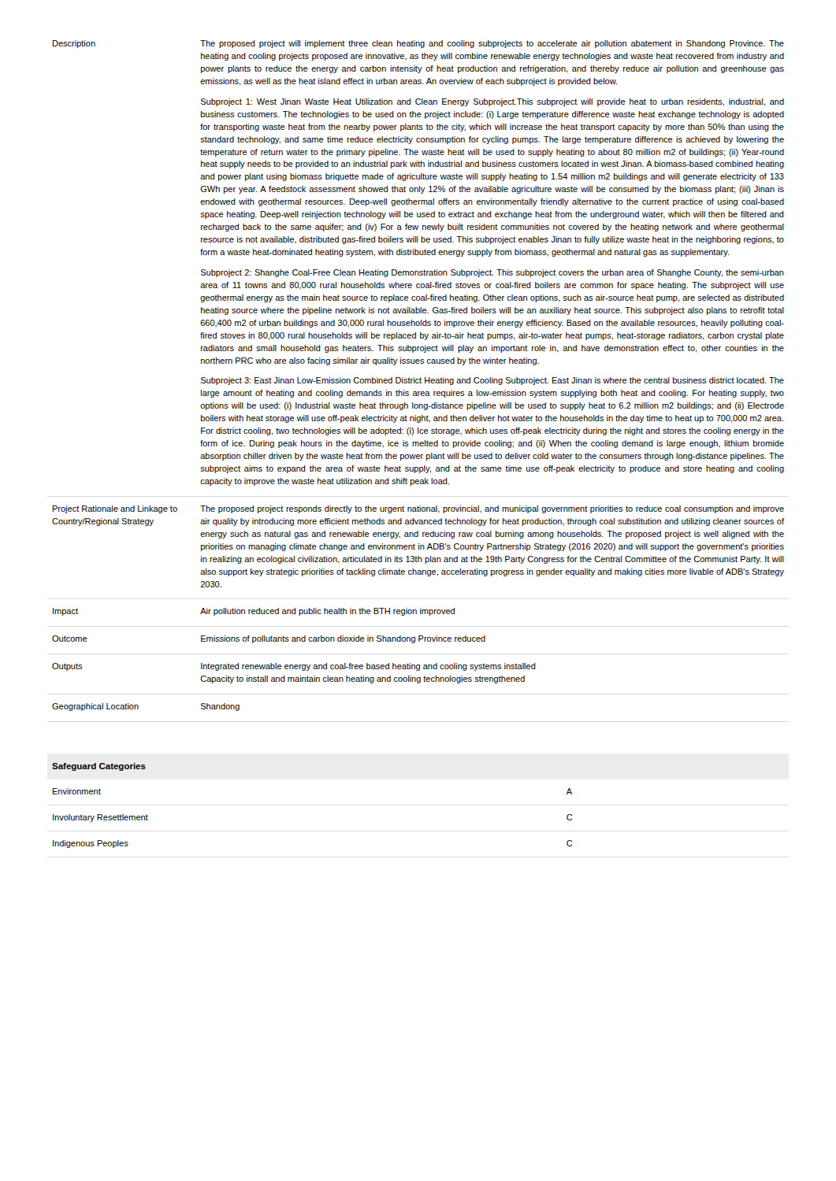| Description | The proposed project will implement three clean heating and cooling subprojects to accelerate air pollution abatement in Shandong Province. The heating and cooling projects proposed are innovative, as they will combine renewable energy technologies and waste heat recovered from industry and power plants to reduce the energy and carbon intensity of heat production and refrigeration, and thereby reduce air pollution and greenhouse gas emissions, as well as the heat island effect in urban areas. An overview of each subproject is provided below. Subproject 1: West Jinan Waste Heat Utilization and Clean Energy Subproject.This subproject will provide heat to urban residents, industrial, and business customers. The technologies to be used on the project include: (i) Large temperature difference waste heat exchange technology is adopted for transporting waste heat from the nearby power plants to the city, which will increase the heat transport capacity by more than 50% than using the standard technology, and same time reduce electricity consumption for cycling pumps. The large temperature difference is achieved by lowering the temperature of return water to the primary pipeline. The waste heat will be used to supply heating to about 80 million m2 of buildings; (ii) Year-round heat supply needs to be provided to an industrial park with industrial and business customers located in west Jinan. A biomass-based combined heating and power plant using biomass briquette made of agriculture waste will supply heating to 1.54 million m2 buildings and will generate electricity of 133 GWh per year. A feedstock assessment showed that only 12% of the available agriculture waste will be consumed by the biomass plant; (iii) Jinan is endowed with geothermal resources. Deep-well geothermal offers an environmentally friendly alternative to the current practice of using coal-based space heating. Deep-well reinjection technology will be used to extract and exchange heat from the underground water, which will then be filtered and recharged back to the same aquifer; and (iv) For a few newly built resident communities not covered by the heating network and where geothermal resource is not available, distributed gas-fired boilers will be used. This subproject enables Jinan to fully utilize waste heat in the neighboring regions, to form a waste heat-dominated heating system, with distributed energy supply from biomass, geothermal and natural gas as supplementary. Subproject 2: Shanghe Coal-Free Clean Heating Demonstration Subproject. This subproject covers the urban area of Shanghe County, the semi-urban area of 11 towns and 80,000 rural households where coal-fired stoves or coal-fired boilers are common for space heating. The subproject will use geothermal energy as the main heat source to replace coal-fired heating. Other clean options, such as air-source heat pump, are selected as distributed heating source where the pipeline network is not available. Gas-fired boilers will be an auxiliary heat source. This subproject also plans to retrofit total 660,400 m2 of urban buildings and 30,000 rural households to improve their energy efficiency. Based on the available resources, heavily polluting coal-fired stoves in 80,000 rural households will be replaced by air-to-air heat pumps, air-to-water heat pumps, heat-storage radiators, carbon crystal plate radiators and small household gas heaters. This subproject will play an important role in, and have demonstration effect to, other counties in the northern PRC who are also facing similar air quality issues caused by the winter heating. Subproject 3: East Jinan Low-Emission Combined District Heating and Cooling Subproject. East Jinan is where the central business district located. The large amount of heating and cooling demands in this area requires a low-emission system supplying both heat and cooling. For heating supply, two options will be used: (i) Industrial waste heat through long-distance pipeline will be used to supply heat to 6.2 million m2 buildings; and (ii) Electrode boilers with heat storage will use off-peak electricity at night, and then deliver hot water to the households in the day time to heat up to 700,000 m2 area. For district cooling, two technologies will be adopted: (i) Ice storage, which uses off-peak electricity during the night and stores the cooling energy in the form of ice. During peak hours in the daytime, ice is melted to provide cooling; and (ii) When the cooling demand is large enough, lithium bromide absorption chiller driven by the waste heat from the power plant will be used to deliver cold water to the consumers through long-distance pipelines. The subproject aims to expand the area of waste heat supply, and at the same time use off-peak electricity to produce and store heating and cooling capacity to improve the waste heat utilization and shift peak load. |
| Project Rationale and Linkage to Country/Regional Strategy | The proposed project responds directly to the urgent national, provincial, and municipal government priorities to reduce coal consumption and improve air quality by introducing more efficient methods and advanced technology for heat production, through coal substitution and utilizing cleaner sources of energy such as natural gas and renewable energy, and reducing raw coal burning among households. The proposed project is well aligned with the priorities on managing climate change and environment in ADB's Country Partnership Strategy (2016 2020) and will support the government's priorities in realizing an ecological civilization, articulated in its 13th plan and at the 19th Party Congress for the Central Committee of the Communist Party. It will also support key strategic priorities of tackling climate change, accelerating progress in gender equality and making cities more livable of ADB's Strategy 2030. |
| Impact | Air pollution reduced and public health in the BTH region improved |
| Outcome | Emissions of pollutants and carbon dioxide in Shandong Province reduced |
| Outputs | Integrated renewable energy and coal-free based heating and cooling systems installed Capacity to install and maintain clean heating and cooling technologies strengthened |
| Geographical Location | Shandong |
Safeguard Categories
| Environment | A |
| Involuntary Resettlement | C |
| Indigenous Peoples | C |